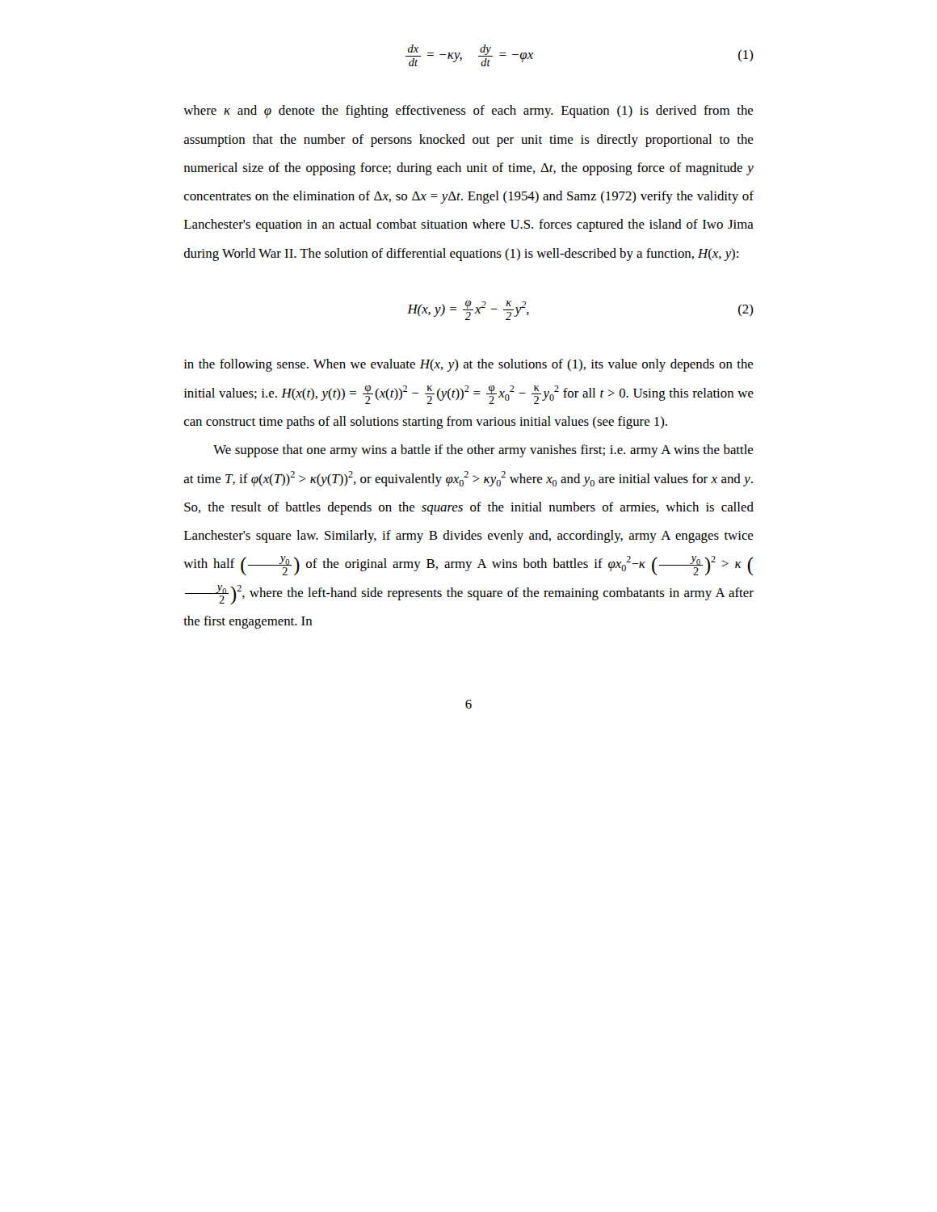dx dt = −κy, dy dt = −φx
(1)
where κ and φ denote the fighting effectiveness of each army. Equation (1) is derived from the assumption that the number of persons knocked out per unit time is directly proportional to the numerical size of the opposing force; during each unit of time, Δt, the opposing force of magnitude y concentrates on the elimination of Δx, so Δx = yΔt. Engel (1954) and Samz (1972) verify the validity of Lanchester's equation in an actual combat situation where U.S. forces captured the island of Iwo Jima during World War II. The solution of differential equations (1) is well-described by a function, H(x, y):
H(x, y) = φ 2 x2 − κ 2 y2,
(2)
in the following sense. When we evaluate H(x, y) at the solutions of (1), its value only depends on the initial values; i.e. H(x(t), y(t)) = φ 2(x(t))2 − κ 2(y(t))2 = φ 2 x02 − κ 2 y02 for all t > 0. Using this relation we can construct time paths of all solutions starting from various initial values (see figure 1).
We suppose that one army wins a battle if the other army vanishes first; i.e. army A wins the battle at time T, if φ(x(T))2 > κ(y(T))2, or equivalently φx02 > κy02 where x0 and y0 are initial values for x and y. So, the result of battles depends on the squares of the initial numbers of armies, which is called Lanchester's square law. Similarly, if army B divides evenly and, accordingly, army A engages twice with half (y02) of the original army B, army A wins both battles if φx02−κ (y02)2 > κ (y02)2, where the left-hand side represents the square of the remaining combatants in army A after the first engagement. In
6